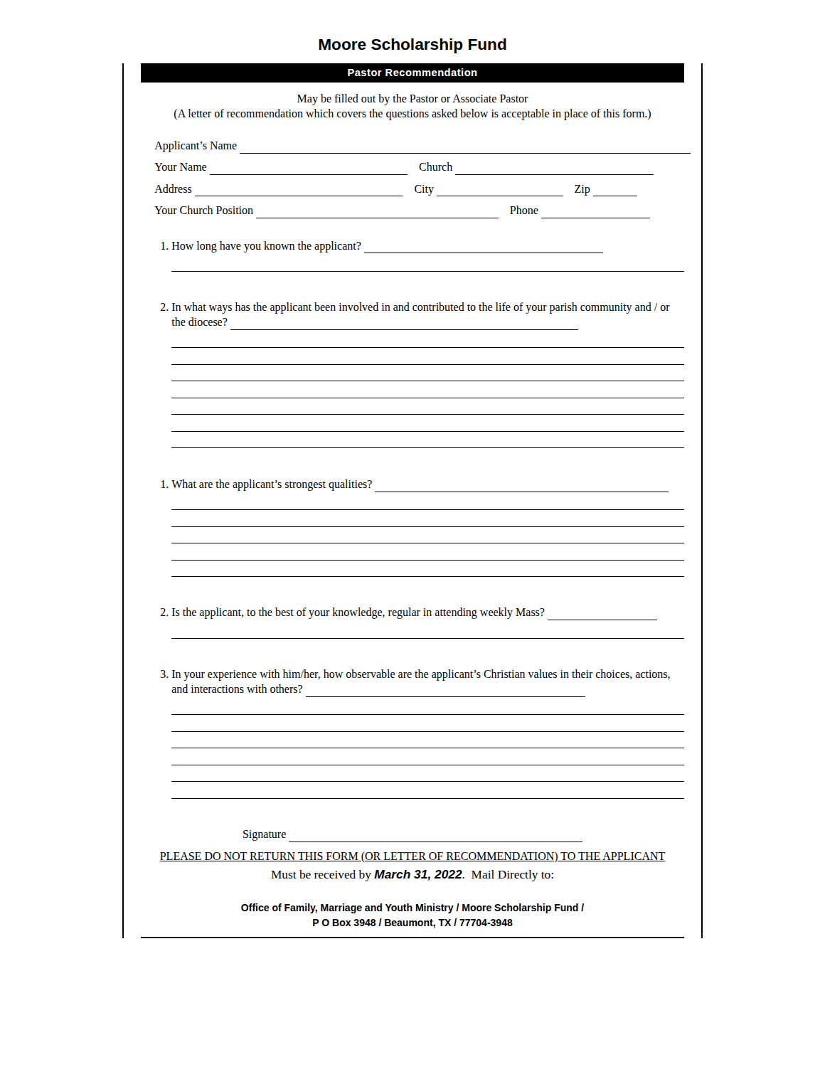Moore Scholarship Fund
Pastor Recommendation
May be filled out by the Pastor or Associate Pastor
(A letter of recommendation which covers the questions asked below is acceptable in place of this form.)
Applicant’s Name
Your Name Church
Address City Zip
Your Church Position Phone
How long have you known the applicant?
In what ways has the applicant been involved in and contributed to the life of your parish community and / or the diocese?
What are the applicant’s strongest qualities?
Is the applicant, to the best of your knowledge, regular in attending weekly Mass?
In your experience with him/her, how observable are the applicant’s Christian values in their choices, actions, and interactions with others?
Signature
PLEASE DO NOT RETURN THIS FORM (OR LETTER OF RECOMMENDATION) TO THE APPLICANT
Must be received by March 31, 2022. Mail Directly to:
Office of Family, Marriage and Youth Ministry / Moore Scholarship Fund /
P O Box 3948 / Beaumont, TX / 77704-3948